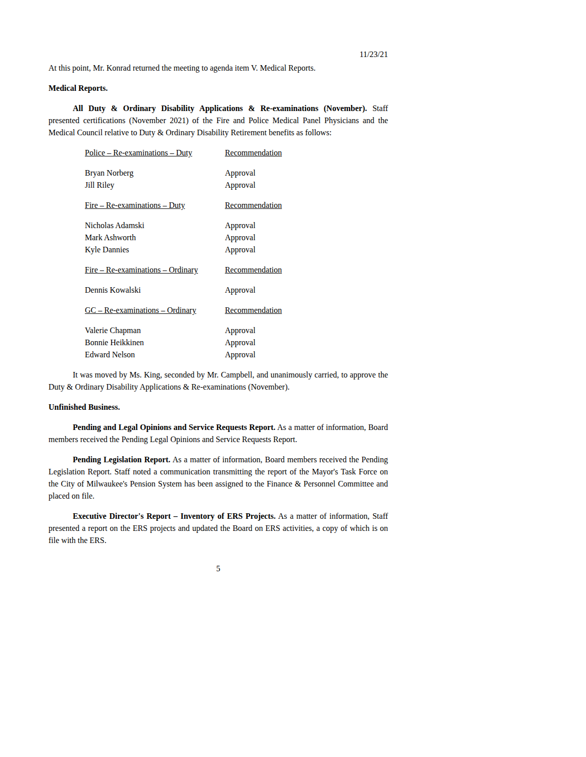11/23/21
At this point, Mr. Konrad returned the meeting to agenda item V. Medical Reports.
Medical Reports.
All Duty & Ordinary Disability Applications & Re-examinations (November). Staff presented certifications (November 2021) of the Fire and Police Medical Panel Physicians and the Medical Council relative to Duty & Ordinary Disability Retirement benefits as follows:
| Police – Re-examinations – Duty | Recommendation |
| Bryan Norberg | Approval |
| Jill Riley | Approval |
| Fire – Re-examinations – Duty | Recommendation |
| Nicholas Adamski | Approval |
| Mark Ashworth | Approval |
| Kyle Dannies | Approval |
| Fire – Re-examinations – Ordinary | Recommendation |
| Dennis Kowalski | Approval |
| GC – Re-examinations – Ordinary | Recommendation |
| Valerie Chapman | Approval |
| Bonnie Heikkinen | Approval |
| Edward Nelson | Approval |
It was moved by Ms. King, seconded by Mr. Campbell, and unanimously carried, to approve the Duty & Ordinary Disability Applications & Re-examinations (November).
Unfinished Business.
Pending and Legal Opinions and Service Requests Report. As a matter of information, Board members received the Pending Legal Opinions and Service Requests Report.
Pending Legislation Report. As a matter of information, Board members received the Pending Legislation Report. Staff noted a communication transmitting the report of the Mayor's Task Force on the City of Milwaukee's Pension System has been assigned to the Finance & Personnel Committee and placed on file.
Executive Director's Report – Inventory of ERS Projects. As a matter of information, Staff presented a report on the ERS projects and updated the Board on ERS activities, a copy of which is on file with the ERS.
5